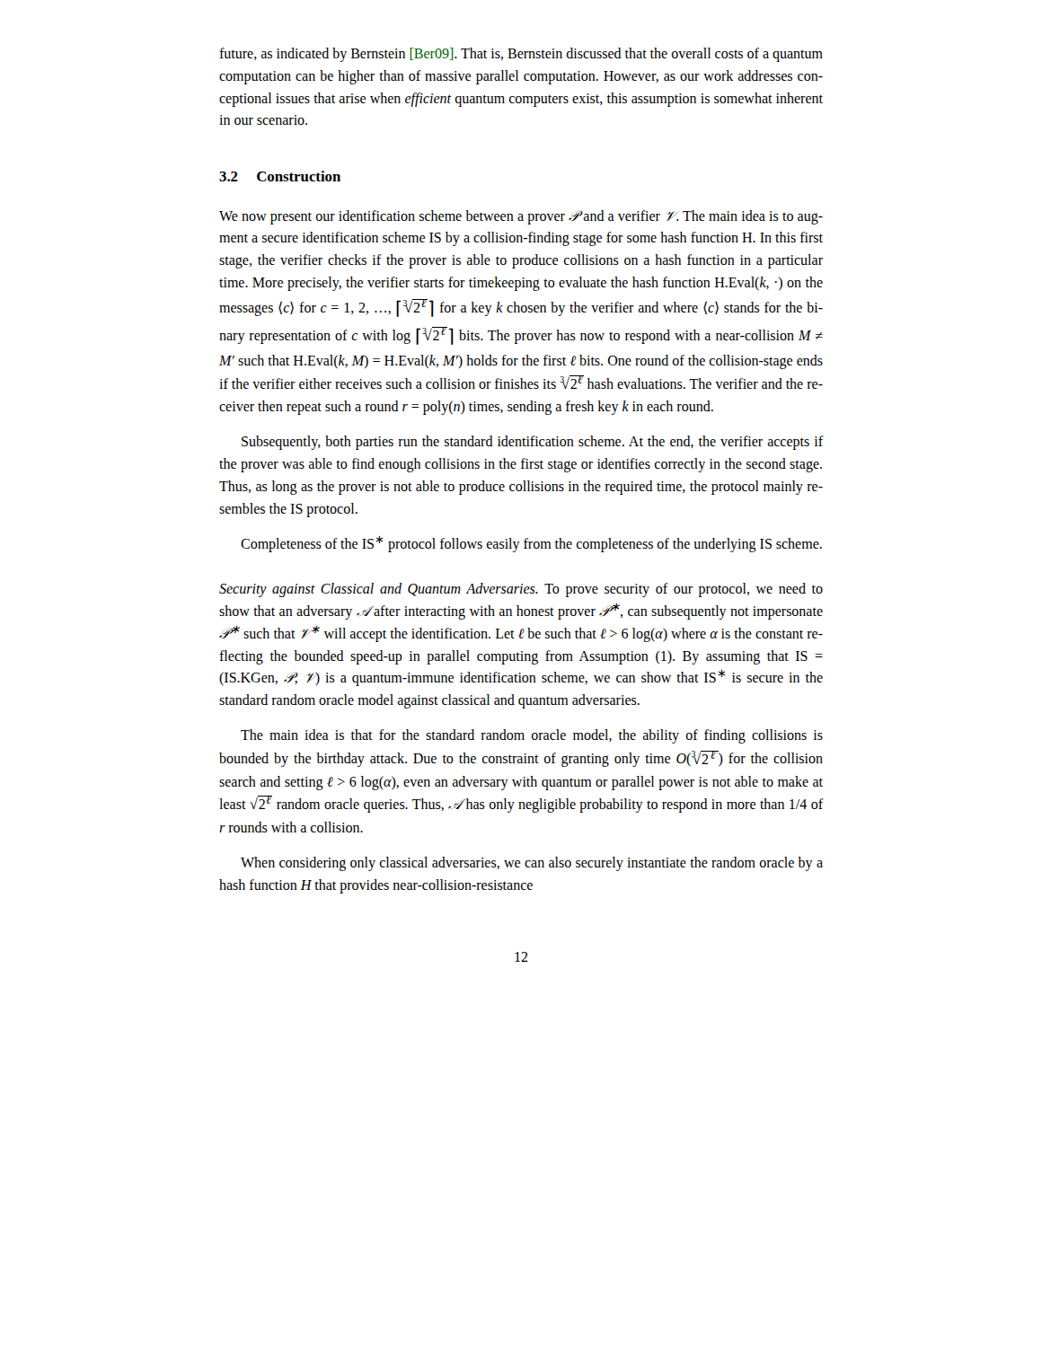future, as indicated by Bernstein [Ber09]. That is, Bernstein discussed that the overall costs of a quantum computation can be higher than of massive parallel computation. However, as our work addresses conceptional issues that arise when efficient quantum computers exist, this assumption is somewhat inherent in our scenario.
3.2 Construction
We now present our identification scheme between a prover 𝒫 and a verifier 𝒱. The main idea is to augment a secure identification scheme IS by a collision-finding stage for some hash function H. In this first stage, the verifier checks if the prover is able to produce collisions on a hash function in a particular time. More precisely, the verifier starts for timekeeping to evaluate the hash function H.Eval(k, ·) on the messages ⟨c⟩ for c = 1, 2, …, ⌈3√2ℓ⌉ for a key k chosen by the verifier and where ⟨c⟩ stands for the binary representation of c with log ⌈3√2ℓ⌉ bits. The prover has now to respond with a near-collision M ≠ M′ such that H.Eval(k, M) = H.Eval(k, M′) holds for the first ℓ bits. One round of the collision-stage ends if the verifier either receives such a collision or finishes its 3√2ℓ hash evaluations. The verifier and the receiver then repeat such a round r = poly(n) times, sending a fresh key k in each round.
Subsequently, both parties run the standard identification scheme. At the end, the verifier accepts if the prover was able to find enough collisions in the first stage or identifies correctly in the second stage. Thus, as long as the prover is not able to produce collisions in the required time, the protocol mainly resembles the IS protocol.
Completeness of the IS∗ protocol follows easily from the completeness of the underlying IS scheme.
Security against Classical and Quantum Adversaries. To prove security of our protocol, we need to show that an adversary 𝒜 after interacting with an honest prover 𝒫∗, can subsequently not impersonate 𝒫∗ such that 𝒱∗ will accept the identification. Let ℓ be such that ℓ > 6 log(α) where α is the constant reflecting the bounded speed-up in parallel computing from Assumption (1). By assuming that IS = (IS.KGen, 𝒫, 𝒱) is a quantum-immune identification scheme, we can show that IS∗ is secure in the standard random oracle model against classical and quantum adversaries.
The main idea is that for the standard random oracle model, the ability of finding collisions is bounded by the birthday attack. Due to the constraint of granting only time O(3√2ℓ) for the collision search and setting ℓ > 6 log(α), even an adversary with quantum or parallel power is not able to make at least √2ℓ random oracle queries. Thus, 𝒜 has only negligible probability to respond in more than 1/4 of r rounds with a collision.
When considering only classical adversaries, we can also securely instantiate the random oracle by a hash function H that provides near-collision-resistance
12